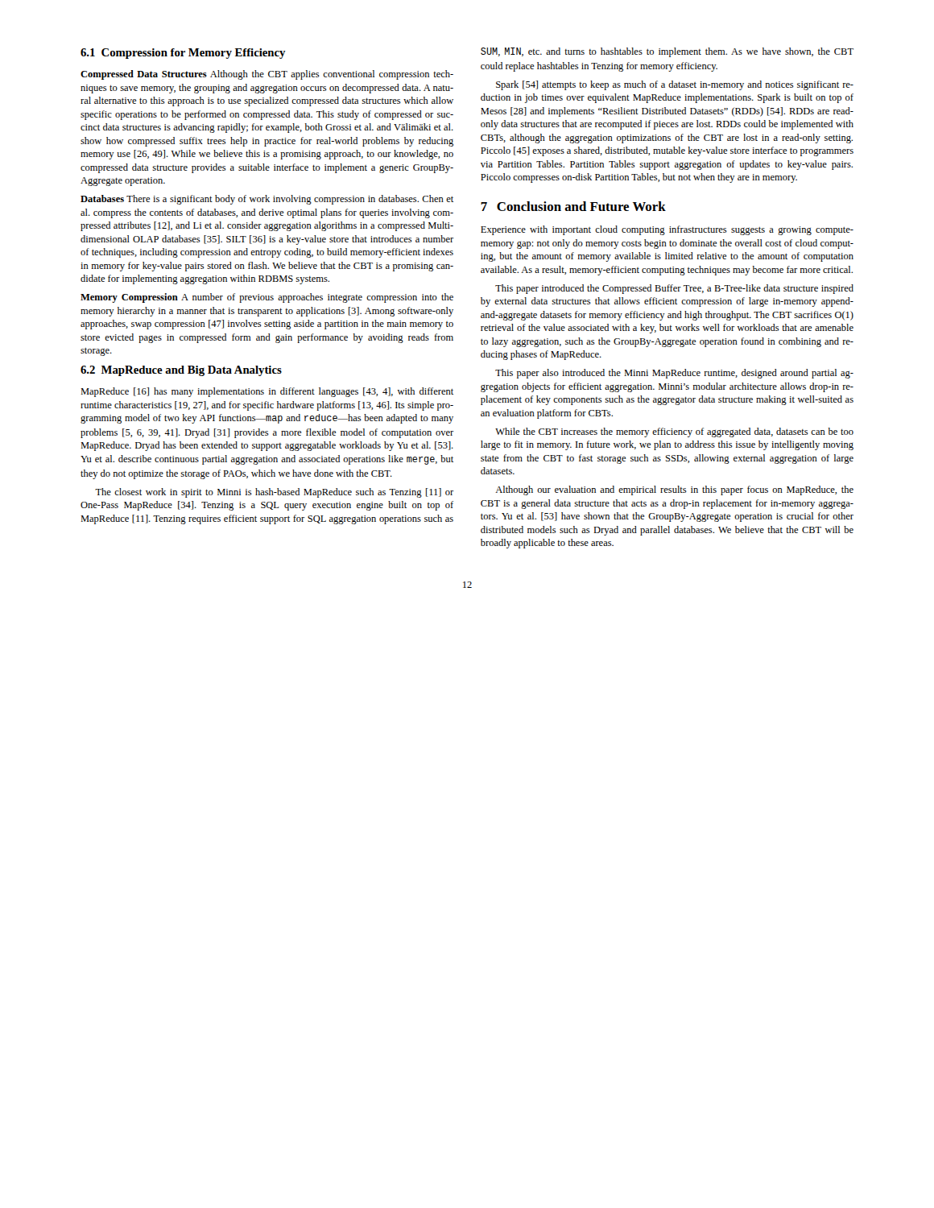6.1 Compression for Memory Efficiency
Compressed Data Structures Although the CBT applies conventional compression techniques to save memory, the grouping and aggregation occurs on decompressed data. A natural alternative to this approach is to use specialized compressed data structures which allow specific operations to be performed on compressed data. This study of compressed or succinct data structures is advancing rapidly; for example, both Grossi et al. and Välimäki et al. show how compressed suffix trees help in practice for real-world problems by reducing memory use [26, 49]. While we believe this is a promising approach, to our knowledge, no compressed data structure provides a suitable interface to implement a generic GroupBy-Aggregate operation.
Databases There is a significant body of work involving compression in databases. Chen et al. compress the contents of databases, and derive optimal plans for queries involving compressed attributes [12], and Li et al. consider aggregation algorithms in a compressed Multi-dimensional OLAP databases [35]. SILT [36] is a key-value store that introduces a number of techniques, including compression and entropy coding, to build memory-efficient indexes in memory for key-value pairs stored on flash. We believe that the CBT is a promising candidate for implementing aggregation within RDBMS systems.
Memory Compression A number of previous approaches integrate compression into the memory hierarchy in a manner that is transparent to applications [3]. Among software-only approaches, swap compression [47] involves setting aside a partition in the main memory to store evicted pages in compressed form and gain performance by avoiding reads from storage.
6.2 MapReduce and Big Data Analytics
MapReduce [16] has many implementations in different languages [43, 4], with different runtime characteristics [19, 27], and for specific hardware platforms [13, 46]. Its simple programming model of two key API functions—map and reduce—has been adapted to many problems [5, 6, 39, 41]. Dryad [31] provides a more flexible model of computation over MapReduce. Dryad has been extended to support aggregatable workloads by Yu et al. [53]. Yu et al. describe continuous partial aggregation and associated operations like merge, but they do not optimize the storage of PAOs, which we have done with the CBT.
The closest work in spirit to Minni is hash-based MapReduce such as Tenzing [11] or One-Pass MapReduce [34]. Tenzing is a SQL query execution engine built on top of MapReduce [11]. Tenzing requires efficient support for SQL aggregation operations such as SUM, MIN, etc. and turns to hashtables to implement them. As we have shown, the CBT could replace hashtables in Tenzing for memory efficiency.
Spark [54] attempts to keep as much of a dataset in-memory and notices significant reduction in job times over equivalent MapReduce implementations. Spark is built on top of Mesos [28] and implements “Resilient Distributed Datasets” (RDDs) [54]. RDDs are read-only data structures that are recomputed if pieces are lost. RDDs could be implemented with CBTs, although the aggregation optimizations of the CBT are lost in a read-only setting. Piccolo [45] exposes a shared, distributed, mutable key-value store interface to programmers via Partition Tables. Partition Tables support aggregation of updates to key-value pairs. Piccolo compresses on-disk Partition Tables, but not when they are in memory.
7 Conclusion and Future Work
Experience with important cloud computing infrastructures suggests a growing compute-memory gap: not only do memory costs begin to dominate the overall cost of cloud computing, but the amount of memory available is limited relative to the amount of computation available. As a result, memory-efficient computing techniques may become far more critical.
This paper introduced the Compressed Buffer Tree, a B-Tree-like data structure inspired by external data structures that allows efficient compression of large in-memory append-and-aggregate datasets for memory efficiency and high throughput. The CBT sacrifices O(1) retrieval of the value associated with a key, but works well for workloads that are amenable to lazy aggregation, such as the GroupBy-Aggregate operation found in combining and reducing phases of MapReduce.
This paper also introduced the Minni MapReduce runtime, designed around partial aggregation objects for efficient aggregation. Minni’s modular architecture allows drop-in replacement of key components such as the aggregator data structure making it well-suited as an evaluation platform for CBTs.
While the CBT increases the memory efficiency of aggregated data, datasets can be too large to fit in memory. In future work, we plan to address this issue by intelligently moving state from the CBT to fast storage such as SSDs, allowing external aggregation of large datasets.
Although our evaluation and empirical results in this paper focus on MapReduce, the CBT is a general data structure that acts as a drop-in replacement for in-memory aggregators. Yu et al. [53] have shown that the GroupBy-Aggregate operation is crucial for other distributed models such as Dryad and parallel databases. We believe that the CBT will be broadly applicable to these areas.
12